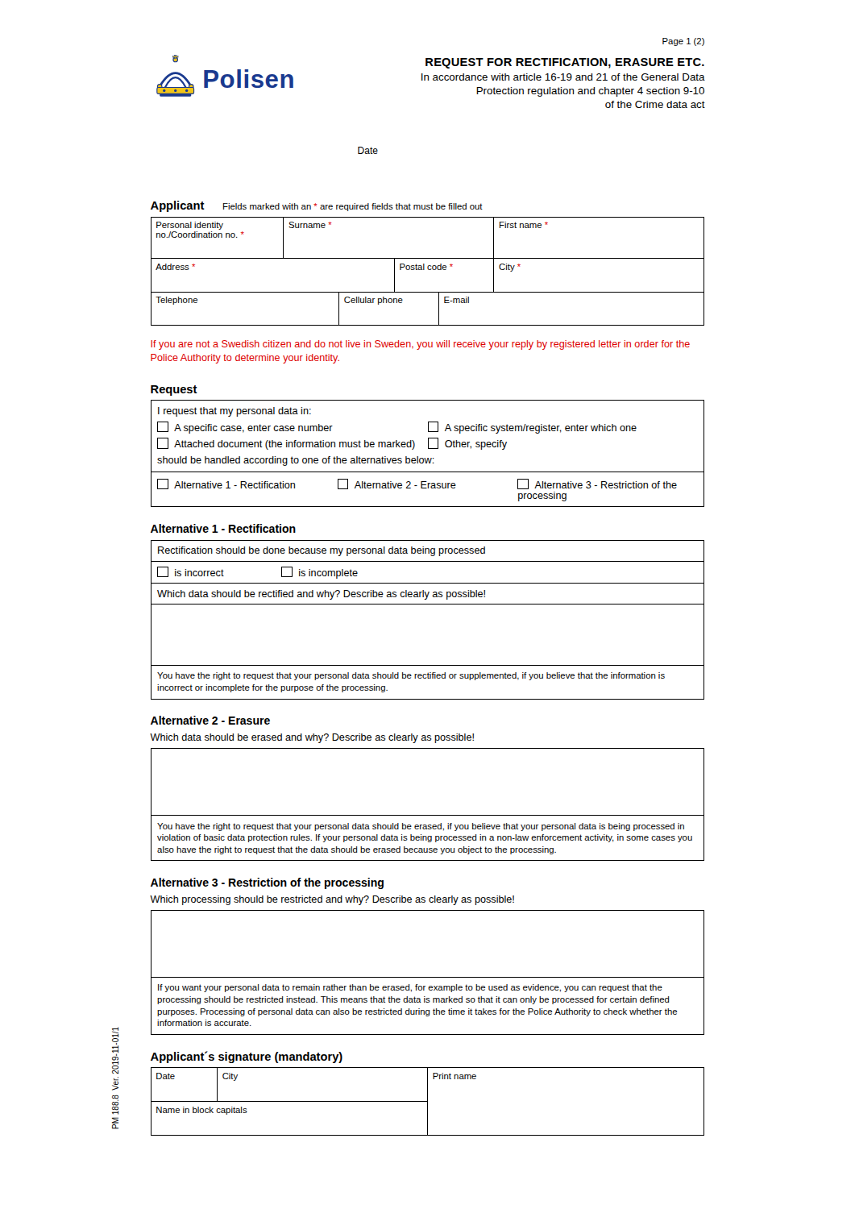Page 1 (2)
Polisen
REQUEST FOR RECTIFICATION, ERASURE ETC.
In accordance with article 16-19 and 21 of the General Data
Protection regulation and chapter 4 section 9-10
of the Crime data act
Date
Applicant
Fields marked with an * are required fields that must be filled out
| Personal identity no./Coordination no. * | Surname * | First name * |
| Address * | Postal code * | City * |
| Telephone | Cellular phone | E-mail |
If you are not a Swedish citizen and do not live in Sweden, you will receive your reply by registered letter in order for the Police Authority to determine your identity.
Request
I request that my personal data in:
A specific case, enter case number
A specific system/register, enter which one
Attached document (the information must be marked)
Other, specify
should be handled according to one of the alternatives below:
Alternative 1 - Rectification
Alternative 2 - Erasure
Alternative 3 - Restriction of the processing
Alternative 1 - Rectification
Rectification should be done because my personal data being processed
is incorrect is incomplete
Which data should be rectified and why? Describe as clearly as possible!
You have the right to request that your personal data should be rectified or supplemented, if you believe that the information is incorrect or incomplete for the purpose of the processing.
Alternative 2 - Erasure
Which data should be erased and why? Describe as clearly as possible!
You have the right to request that your personal data should be erased, if you believe that your personal data is being processed in violation of basic data protection rules. If your personal data is being processed in a non-law enforcement activity, in some cases you also have the right to request that the data should be erased because you object to the processing.
Alternative 3 - Restriction of the processing
Which processing should be restricted and why? Describe as clearly as possible!
If you want your personal data to remain rather than be erased, for example to be used as evidence, you can request that the processing should be restricted instead. This means that the data is marked so that it can only be processed for certain defined purposes. Processing of personal data can also be restricted during the time it takes for the Police Authority to check whether the information is accurate.
Applicant´s signature (mandatory)
| Date | City | Print name |
| Name in block capitals |
PM 188.8 Ver. 2019-11-01/1